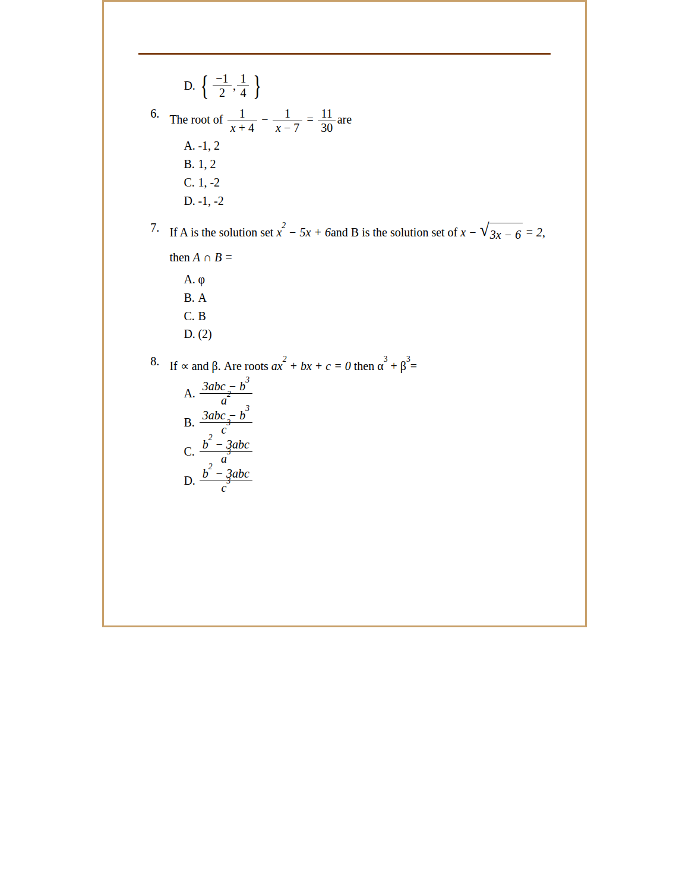D. { −12 , 14 }
6.
The root of 1 x + 4 − 1 x − 7 = 1130are
A.-1, 2
B. 1, 2
C. 1, -2
D.-1, -2
7.
If A is the solution set x2 − 5x + 6and B is the solution set of x − √3x − 6 = 2, then A ∩ B =
A. φ
B. A
C. B
D.(2)
8.
If ∝ and β. Are roots ax2 + bx + c = 0 then α3 + β3=
A. 3abc − b3 a2
B. 3abc − b3 c3
C. b2 − 3abc a3
D. b2 − 3abc c3